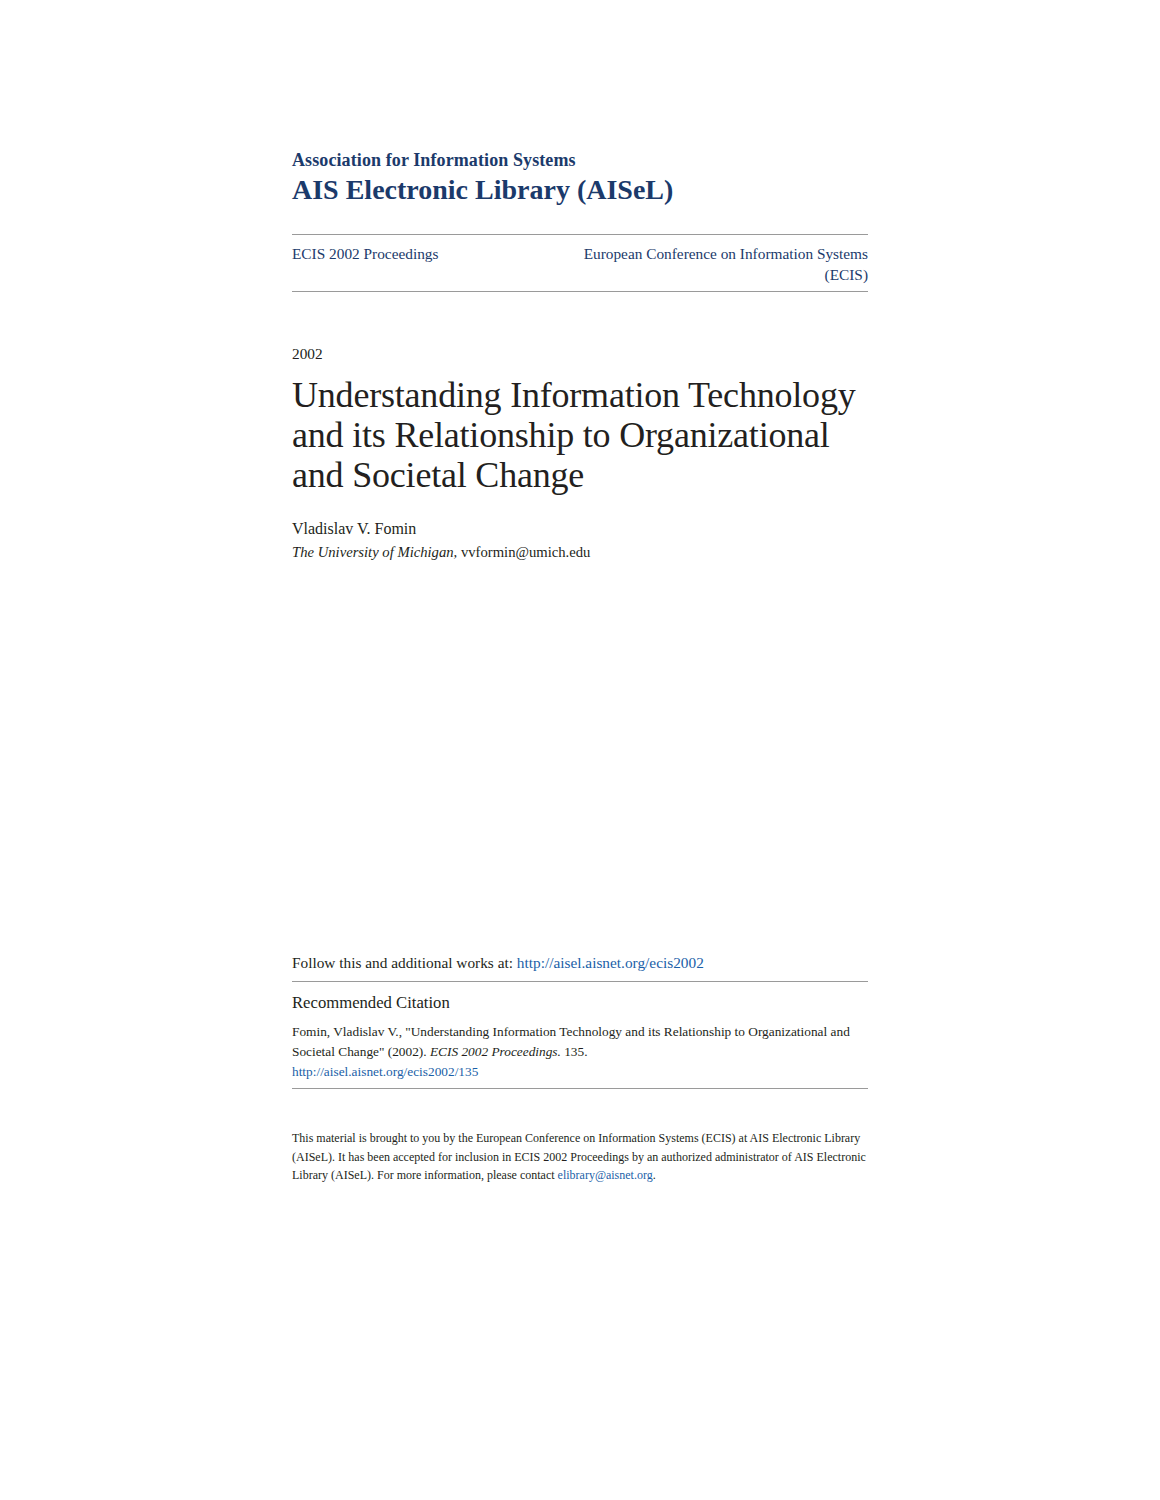Association for Information Systems
AIS Electronic Library (AISeL)
ECIS 2002 Proceedings
European Conference on Information Systems
(ECIS)
2002
Understanding Information Technology and its Relationship to Organizational and Societal Change
Vladislav V. Fomin
The University of Michigan, vvformin@umich.edu
Follow this and additional works at: http://aisel.aisnet.org/ecis2002
Recommended Citation
Fomin, Vladislav V., "Understanding Information Technology and its Relationship to Organizational and Societal Change" (2002). ECIS 2002 Proceedings. 135.
http://aisel.aisnet.org/ecis2002/135
This material is brought to you by the European Conference on Information Systems (ECIS) at AIS Electronic Library (AISeL). It has been accepted for inclusion in ECIS 2002 Proceedings by an authorized administrator of AIS Electronic Library (AISeL). For more information, please contact elibrary@aisnet.org.